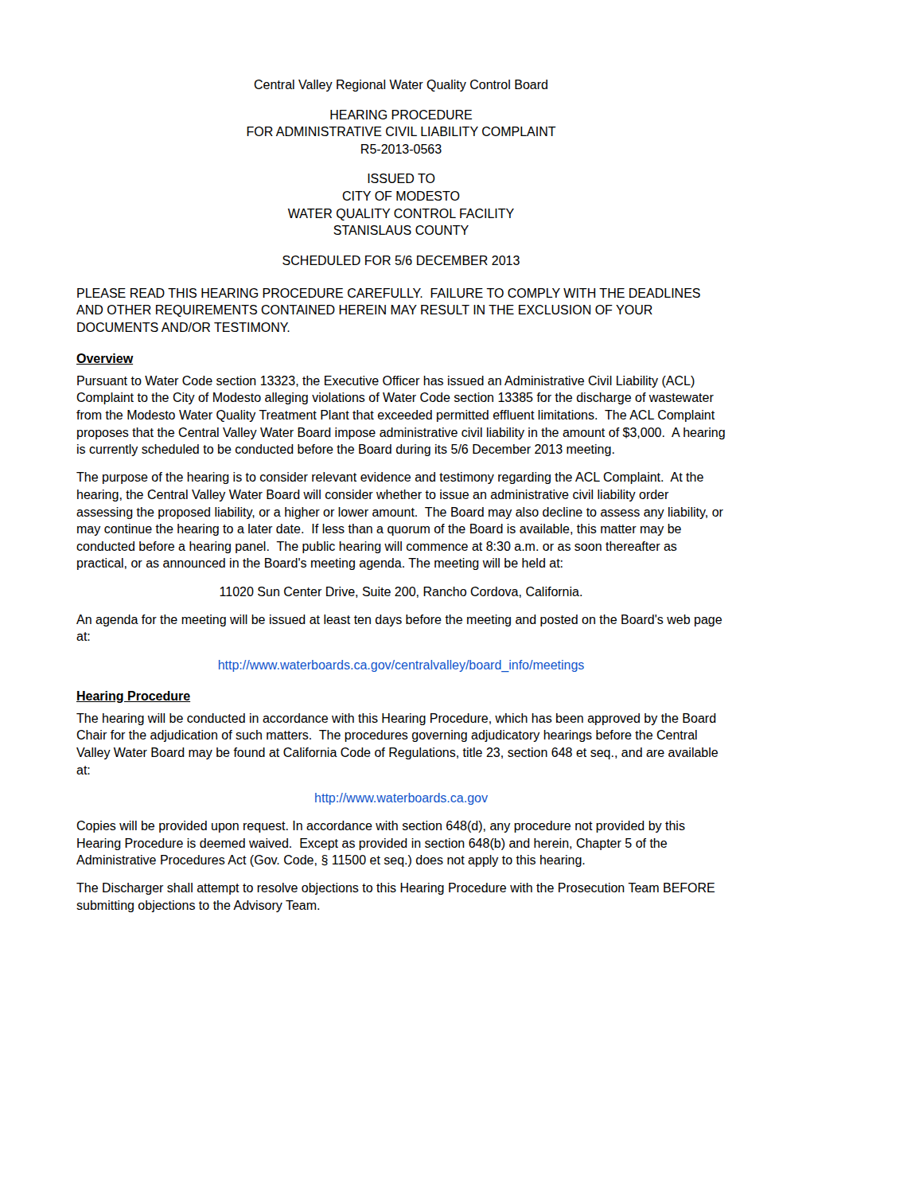Central Valley Regional Water Quality Control Board
HEARING PROCEDURE
FOR ADMINISTRATIVE CIVIL LIABILITY COMPLAINT
R5-2013-0563
ISSUED TO
CITY OF MODESTO
WATER QUALITY CONTROL FACILITY
STANISLAUS COUNTY
SCHEDULED FOR 5/6 DECEMBER 2013
PLEASE READ THIS HEARING PROCEDURE CAREFULLY. FAILURE TO COMPLY WITH THE DEADLINES AND OTHER REQUIREMENTS CONTAINED HEREIN MAY RESULT IN THE EXCLUSION OF YOUR DOCUMENTS AND/OR TESTIMONY.
Overview
Pursuant to Water Code section 13323, the Executive Officer has issued an Administrative Civil Liability (ACL) Complaint to the City of Modesto alleging violations of Water Code section 13385 for the discharge of wastewater from the Modesto Water Quality Treatment Plant that exceeded permitted effluent limitations. The ACL Complaint proposes that the Central Valley Water Board impose administrative civil liability in the amount of $3,000. A hearing is currently scheduled to be conducted before the Board during its 5/6 December 2013 meeting.
The purpose of the hearing is to consider relevant evidence and testimony regarding the ACL Complaint. At the hearing, the Central Valley Water Board will consider whether to issue an administrative civil liability order assessing the proposed liability, or a higher or lower amount. The Board may also decline to assess any liability, or may continue the hearing to a later date. If less than a quorum of the Board is available, this matter may be conducted before a hearing panel. The public hearing will commence at 8:30 a.m. or as soon thereafter as practical, or as announced in the Board's meeting agenda. The meeting will be held at:
11020 Sun Center Drive, Suite 200, Rancho Cordova, California.
An agenda for the meeting will be issued at least ten days before the meeting and posted on the Board's web page at:
http://www.waterboards.ca.gov/centralvalley/board_info/meetings
Hearing Procedure
The hearing will be conducted in accordance with this Hearing Procedure, which has been approved by the Board Chair for the adjudication of such matters. The procedures governing adjudicatory hearings before the Central Valley Water Board may be found at California Code of Regulations, title 23, section 648 et seq., and are available at:
http://www.waterboards.ca.gov
Copies will be provided upon request. In accordance with section 648(d), any procedure not provided by this Hearing Procedure is deemed waived. Except as provided in section 648(b) and herein, Chapter 5 of the Administrative Procedures Act (Gov. Code, § 11500 et seq.) does not apply to this hearing.
The Discharger shall attempt to resolve objections to this Hearing Procedure with the Prosecution Team BEFORE submitting objections to the Advisory Team.